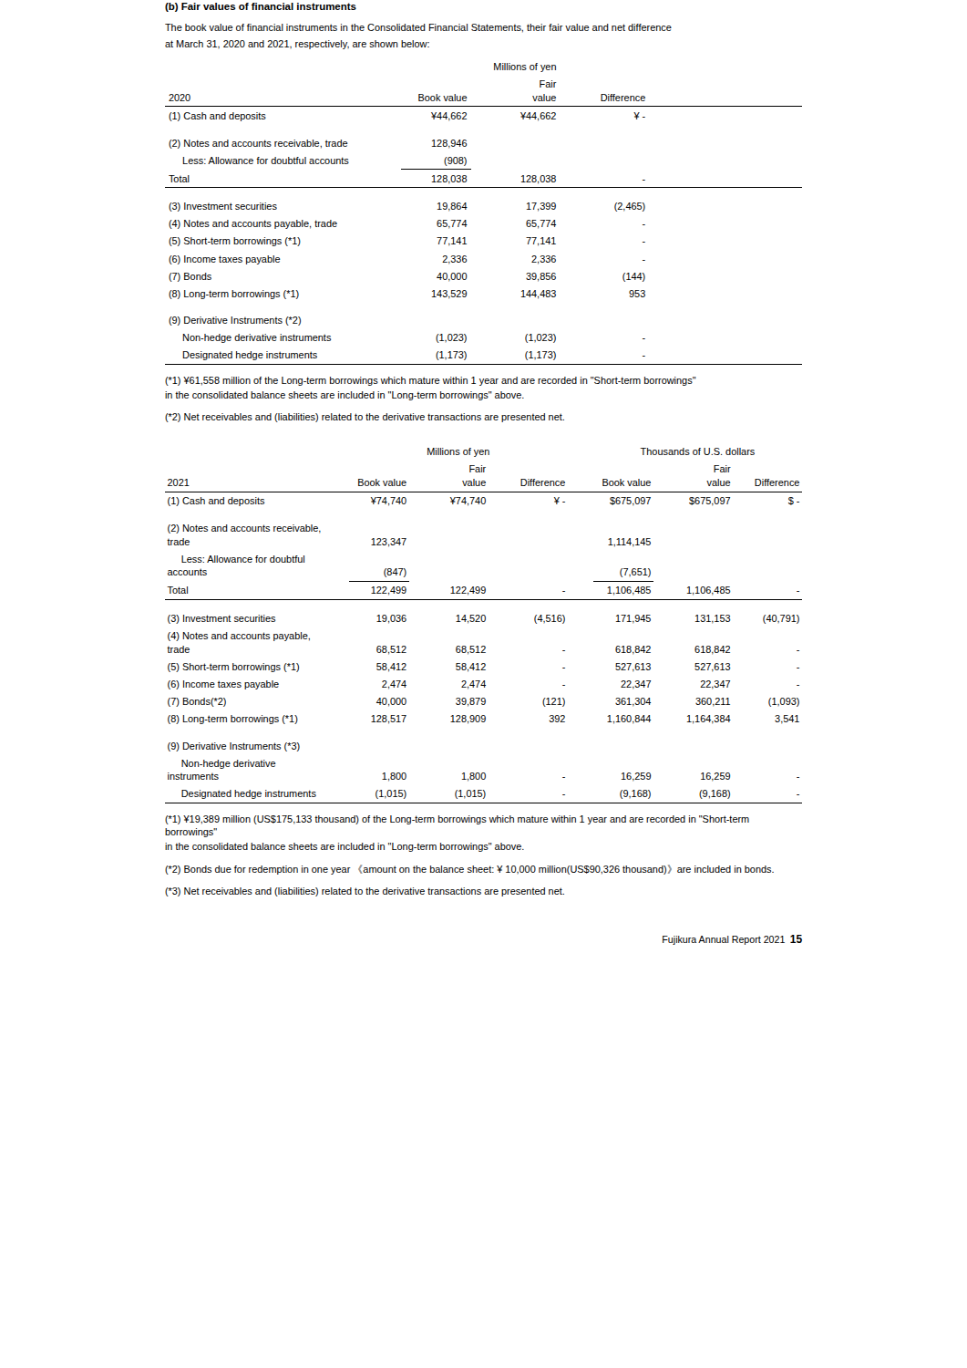(b) Fair values of financial instruments
The book value of financial instruments in the Consolidated Financial Statements, their fair value and net difference
at March 31, 2020 and 2021, respectively, are shown below:
| | | Millions of yen | |
| 2020 | | Book value | | Fair value | | Difference | |
| (1) Cash and deposits | | ¥44,662 | | ¥44,662 | | ¥ - | |
| (2) Notes and accounts receivable, trade | | 128,946 | | | | | |
| Less: Allowance for doubtful accounts | | (908) | | | | | |
| Total | | 128,038 | | 128,038 | | - | |
| (3) Investment securities | | 19,864 | | 17,399 | | (2,465) | |
| (4) Notes and accounts payable, trade | | 65,774 | | 65,774 | | - | |
| (5) Short-term borrowings (*1) | | 77,141 | | 77,141 | | - | |
| (6) Income taxes payable | | 2,336 | | 2,336 | | - | |
| (7) Bonds | | 40,000 | | 39,856 | | (144) | |
| (8) Long-term borrowings (*1) | | 143,529 | | 144,483 | | 953 | |
| (9) Derivative Instruments (*2) | | | | | | | |
| Non-hedge derivative instruments | | (1,023) | | (1,023) | | - | |
| Designated hedge instruments | | (1,173) | | (1,173) | | - | |
(*1) ¥61,558 million of the Long-term borrowings which mature within 1 year and are recorded in "Short-term borrowings"
in the consolidated balance sheets are included in "Long-term borrowings" above.
(*2) Net receivables and (liabilities) related to the derivative transactions are presented net.
| | | Millions of yen | | Thousands of U.S. dollars |
| 2021 | | Book value | | Fair value | | Difference | | Book value | | Fair value | | Difference |
| (1) Cash and deposits | | ¥74,740 | | ¥74,740 | | ¥ - | | $675,097 | | $675,097 | | $ - |
| (2) Notes and accounts receivable, trade | | 123,347 | | | | | | 1,114,145 | | | | |
| Less: Allowance for doubtful accounts | | (847) | | | | | | (7,651) | | | | |
| Total | | 122,499 | | 122,499 | | - | | 1,106,485 | | 1,106,485 | | - |
| (3) Investment securities | | 19,036 | | 14,520 | | (4,516) | | 171,945 | | 131,153 | | (40,791) |
| (4) Notes and accounts payable, trade | | 68,512 | | 68,512 | | - | | 618,842 | | 618,842 | | - |
| (5) Short-term borrowings (*1) | | 58,412 | | 58,412 | | - | | 527,613 | | 527,613 | | - |
| (6) Income taxes payable | | 2,474 | | 2,474 | | - | | 22,347 | | 22,347 | | - |
| (7) Bonds(*2) | | 40,000 | | 39,879 | | (121) | | 361,304 | | 360,211 | | (1,093) |
| (8) Long-term borrowings (*1) | | 128,517 | | 128,909 | | 392 | | 1,160,844 | | 1,164,384 | | 3,541 |
| (9) Derivative Instruments (*3) | | | | | | | | | | | | |
| Non-hedge derivative instruments | | 1,800 | | 1,800 | | - | | 16,259 | | 16,259 | | - |
| Designated hedge instruments | | (1,015) | | (1,015) | | - | | (9,168) | | (9,168) | | - |
(*1) ¥19,389 million (US$175,133 thousand) of the Long-term borrowings which mature within 1 year and are recorded in "Short-term borrowings"
in the consolidated balance sheets are included in "Long-term borrowings" above.
(*2) Bonds due for redemption in one year 《amount on the balance sheet: ¥ 10,000 million(US$90,326 thousand)》are included in bonds.
(*3) Net receivables and (liabilities) related to the derivative transactions are presented net.
Fujikura Annual Report 202115